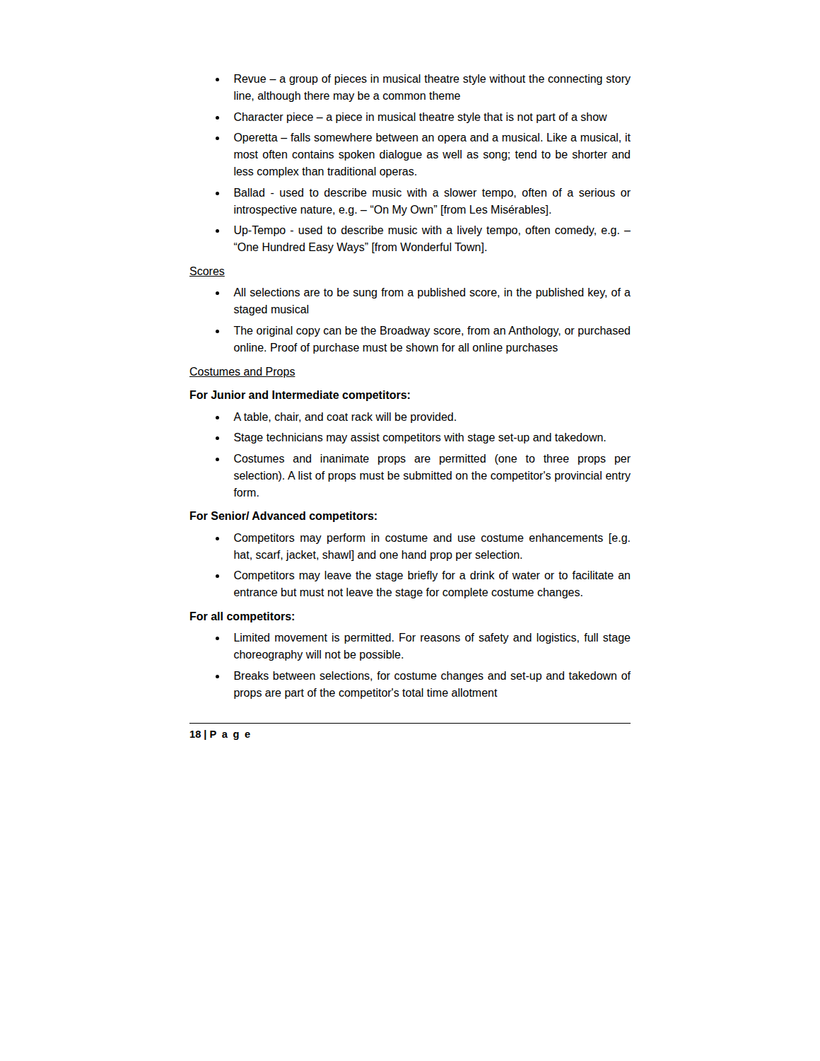Revue – a group of pieces in musical theatre style without the connecting story line, although there may be a common theme
Character piece – a piece in musical theatre style that is not part of a show
Operetta – falls somewhere between an opera and a musical. Like a musical, it most often contains spoken dialogue as well as song; tend to be shorter and less complex than traditional operas.
Ballad - used to describe music with a slower tempo, often of a serious or introspective nature, e.g. – “On My Own” [from Les Misérables].
Up-Tempo - used to describe music with a lively tempo, often comedy, e.g. – “One Hundred Easy Ways” [from Wonderful Town].
Scores
All selections are to be sung from a published score, in the published key, of a staged musical
The original copy can be the Broadway score, from an Anthology, or purchased online. Proof of purchase must be shown for all online purchases
Costumes and Props
For Junior and Intermediate competitors:
A table, chair, and coat rack will be provided.
Stage technicians may assist competitors with stage set-up and takedown.
Costumes and inanimate props are permitted (one to three props per selection). A list of props must be submitted on the competitor's provincial entry form.
For Senior/ Advanced competitors:
Competitors may perform in costume and use costume enhancements [e.g. hat, scarf, jacket, shawl] and one hand prop per selection.
Competitors may leave the stage briefly for a drink of water or to facilitate an entrance but must not leave the stage for complete costume changes.
For all competitors:
Limited movement is permitted. For reasons of safety and logistics, full stage choreography will not be possible.
Breaks between selections, for costume changes and set-up and takedown of props are part of the competitor's total time allotment
18 | P a g e